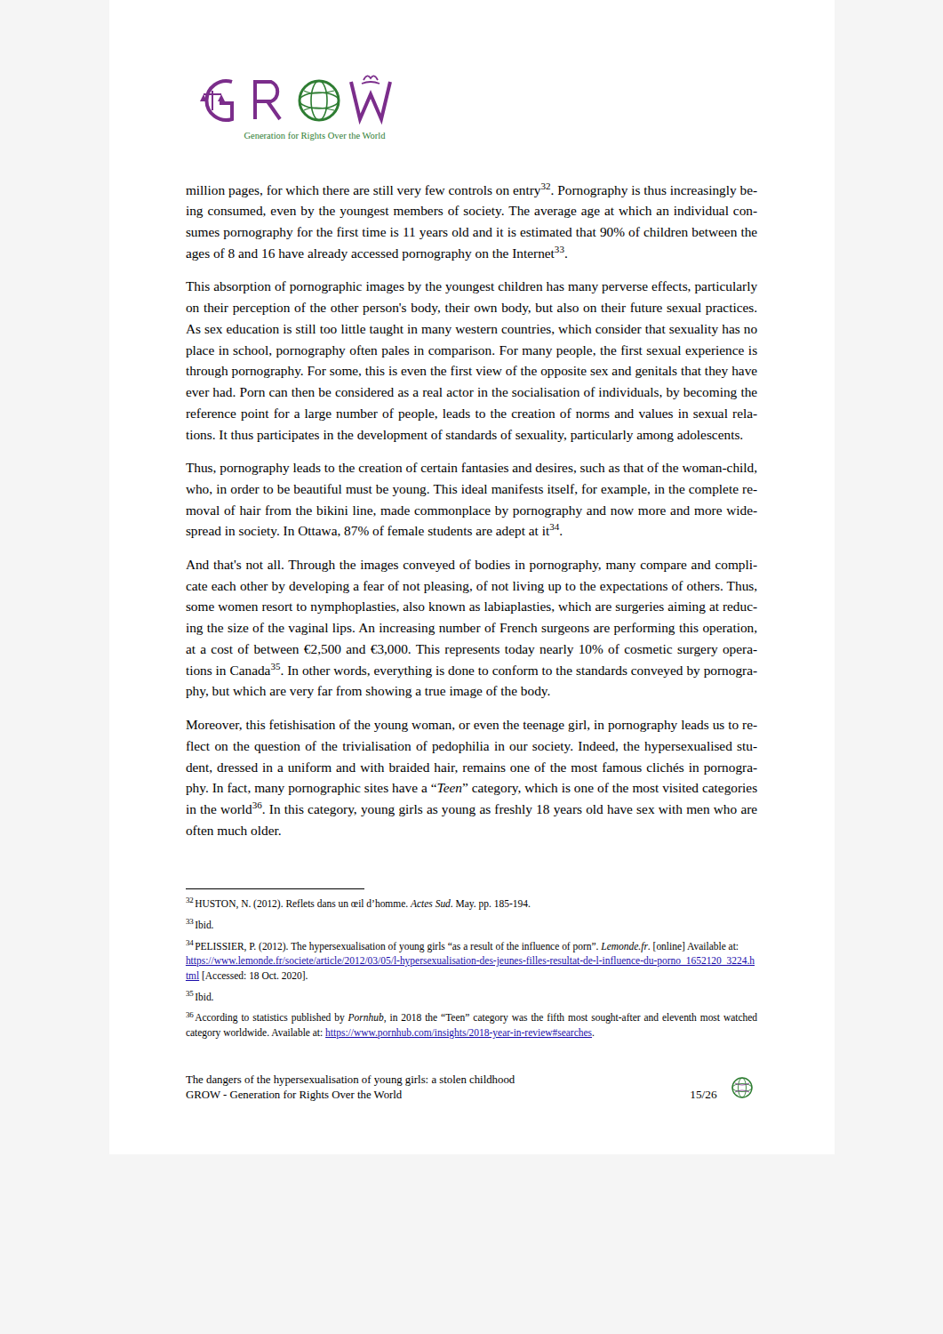Generation for Rights Over the World
million pages, for which there are still very few controls on entry32. Pornography is thus increasingly being consumed, even by the youngest members of society. The average age at which an individual consumes pornography for the first time is 11 years old and it is estimated that 90% of children between the ages of 8 and 16 have already accessed pornography on the Internet33.
This absorption of pornographic images by the youngest children has many perverse effects, particularly on their perception of the other person's body, their own body, but also on their future sexual practices. As sex education is still too little taught in many western countries, which consider that sexuality has no place in school, pornography often pales in comparison. For many people, the first sexual experience is through pornography. For some, this is even the first view of the opposite sex and genitals that they have ever had. Porn can then be considered as a real actor in the socialisation of individuals, by becoming the reference point for a large number of people, leads to the creation of norms and values in sexual relations. It thus participates in the development of standards of sexuality, particularly among adolescents.
Thus, pornography leads to the creation of certain fantasies and desires, such as that of the woman-child, who, in order to be beautiful must be young. This ideal manifests itself, for example, in the complete removal of hair from the bikini line, made commonplace by pornography and now more and more widespread in society. In Ottawa, 87% of female students are adept at it34.
And that's not all. Through the images conveyed of bodies in pornography, many compare and complicate each other by developing a fear of not pleasing, of not living up to the expectations of others. Thus, some women resort to nymphoplasties, also known as labiaplasties, which are surgeries aiming at reducing the size of the vaginal lips. An increasing number of French surgeons are performing this operation, at a cost of between €2,500 and €3,000. This represents today nearly 10% of cosmetic surgery operations in Canada35. In other words, everything is done to conform to the standards conveyed by pornography, but which are very far from showing a true image of the body.
Moreover, this fetishisation of the young woman, or even the teenage girl, in pornography leads us to reflect on the question of the trivialisation of pedophilia in our society. Indeed, the hypersexualised student, dressed in a uniform and with braided hair, remains one of the most famous clichés in pornography. In fact, many pornographic sites have a “Teen” category, which is one of the most visited categories in the world36. In this category, young girls as young as freshly 18 years old have sex with men who are often much older.
32 HUSTON, N. (2012). Reflets dans un œil d’homme. Actes Sud. May. pp. 185-194.
33 Ibid.
34 PELISSIER, P. (2012). The hypersexualisation of young girls “as a result of the influence of porn”. Lemonde.fr. [online] Available at:
https://www.lemonde.fr/societe/article/2012/03/05/l-hypersexualisation-des-jeunes-filles-resultat-de-l-influence-du-porno_1652120_3224.html [Accessed: 18 Oct. 2020].
35 Ibid.
36 According to statistics published by Pornhub, in 2018 the “Teen” category was the fifth most sought-after and eleventh most watched category worldwide. Available at: https://www.pornhub.com/insights/2018-year-in-review#searches.
The dangers of the hypersexualisation of young girls: a stolen childhood
GROW - Generation for Rights Over the World
15/26